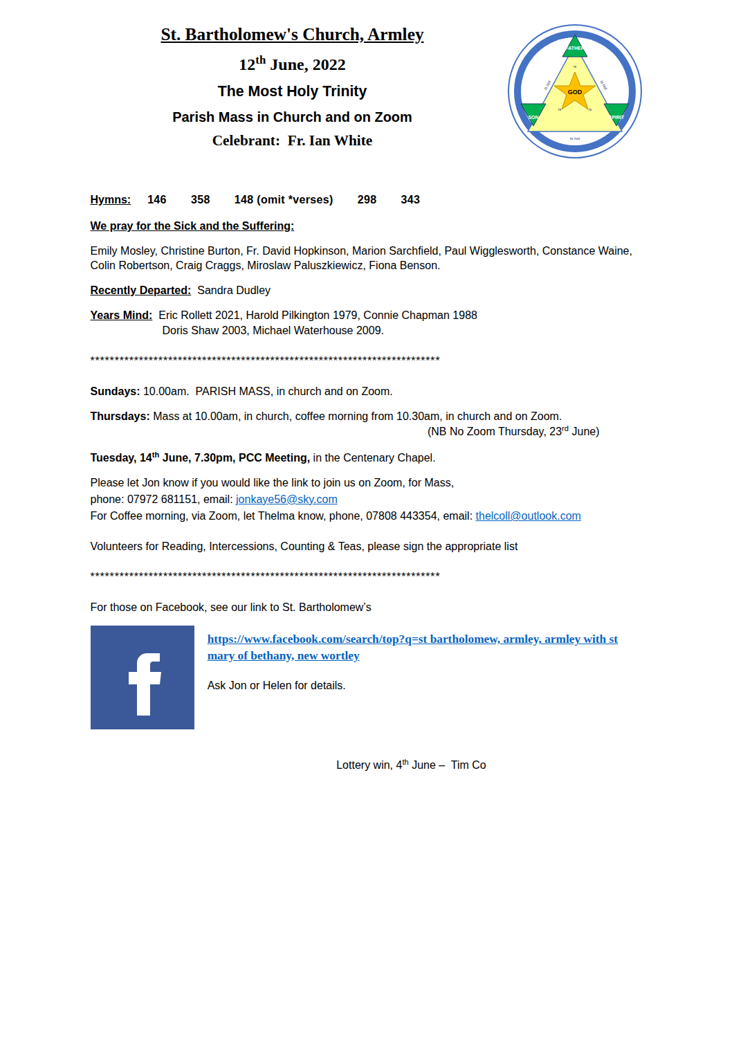GOD FATHER SON SPIRIT is not is not is not is is is
St. Bartholomew's Church, Armley
12th June, 2022
The Most Holy Trinity
Parish Mass in Church and on Zoom
Celebrant: Fr. Ian White
Hymns: 146358148 (omit *verses) 298343
We pray for the Sick and the Suffering:
Emily Mosley, Christine Burton, Fr. David Hopkinson, Marion Sarchfield, Paul Wigglesworth, Constance Waine, Colin Robertson, Craig Craggs, Miroslaw Paluszkiewicz, Fiona Benson.
Recently Departed: Sandra Dudley
Years Mind: Eric Rollett 2021, Harold Pilkington 1979, Connie Chapman 1988 Doris Shaw 2003, Michael Waterhouse 2009.
************************************************************************
Sundays: 10.00am. PARISH MASS, in church and on Zoom.
Thursdays: Mass at 10.00am, in church, coffee morning from 10.30am, in church and on Zoom. (NB No Zoom Thursday, 23rd June)
Tuesday, 14th June, 7.30pm, PCC Meeting, in the Centenary Chapel.
Please let Jon know if you would like the link to join us on Zoom, for Mass,
phone: 07972 681151, email: jonkaye56@sky.com
For Coffee morning, via Zoom, let Thelma know, phone, 07808 443354, email: thelcoll@outlook.com
Volunteers for Reading, Intercessions, Counting & Teas, please sign the appropriate list
************************************************************************
For those on Facebook, see our link to St. Bartholomew’s
https://www.facebook.com/search/top?q=st bartholomew, armley, armley with st mary of bethany, new wortley
Ask Jon or Helen for details.
Lottery win, 4th June – Tim Co